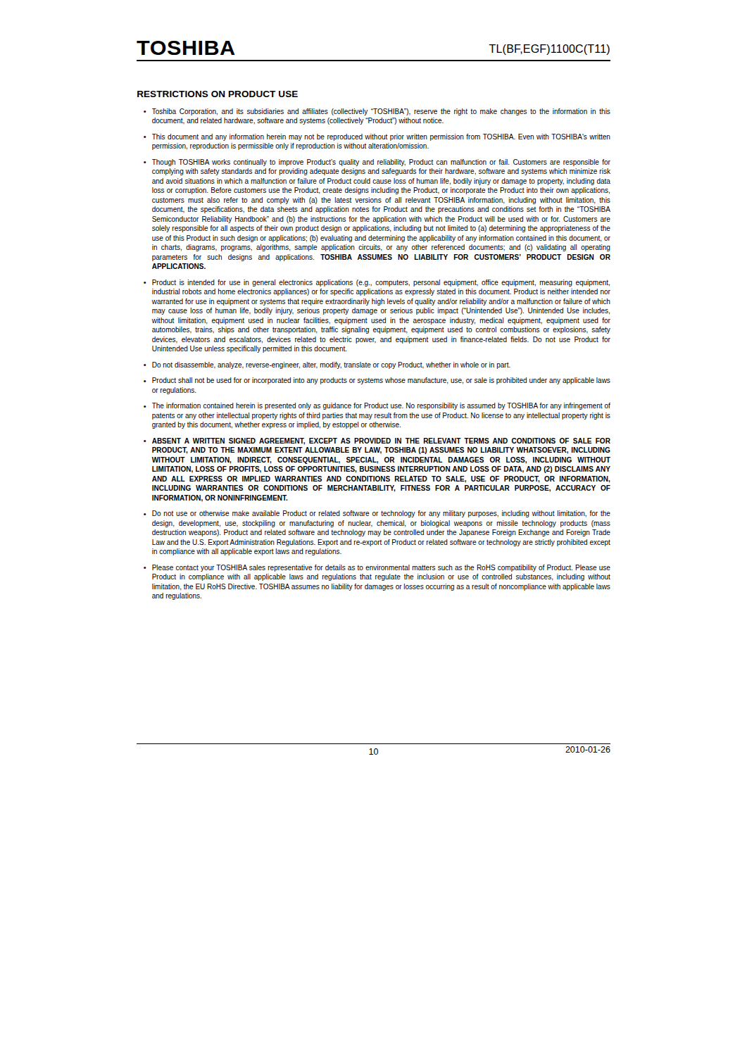TOSHIBA
TL(BF,EGF)1100C(T11)
RESTRICTIONS ON PRODUCT USE
Toshiba Corporation, and its subsidiaries and affiliates (collectively “TOSHIBA”), reserve the right to make changes to the information in this document, and related hardware, software and systems (collectively “Product”) without notice.
This document and any information herein may not be reproduced without prior written permission from TOSHIBA. Even with TOSHIBA's written permission, reproduction is permissible only if reproduction is without alteration/omission.
Though TOSHIBA works continually to improve Product’s quality and reliability, Product can malfunction or fail. Customers are responsible for complying with safety standards and for providing adequate designs and safeguards for their hardware, software and systems which minimize risk and avoid situations in which a malfunction or failure of Product could cause loss of human life, bodily injury or damage to property, including data loss or corruption. Before customers use the Product, create designs including the Product, or incorporate the Product into their own applications, customers must also refer to and comply with (a) the latest versions of all relevant TOSHIBA information, including without limitation, this document, the specifications, the data sheets and application notes for Product and the precautions and conditions set forth in the “TOSHIBA Semiconductor Reliability Handbook” and (b) the instructions for the application with which the Product will be used with or for. Customers are solely responsible for all aspects of their own product design or applications, including but not limited to (a) determining the appropriateness of the use of this Product in such design or applications; (b) evaluating and determining the applicability of any information contained in this document, or in charts, diagrams, programs, algorithms, sample application circuits, or any other referenced documents; and (c) validating all operating parameters for such designs and applications. TOSHIBA ASSUMES NO LIABILITY FOR CUSTOMERS’ PRODUCT DESIGN OR APPLICATIONS.
Product is intended for use in general electronics applications (e.g., computers, personal equipment, office equipment, measuring equipment, industrial robots and home electronics appliances) or for specific applications as expressly stated in this document. Product is neither intended nor warranted for use in equipment or systems that require extraordinarily high levels of quality and/or reliability and/or a malfunction or failure of which may cause loss of human life, bodily injury, serious property damage or serious public impact (“Unintended Use”). Unintended Use includes, without limitation, equipment used in nuclear facilities, equipment used in the aerospace industry, medical equipment, equipment used for automobiles, trains, ships and other transportation, traffic signaling equipment, equipment used to control combustions or explosions, safety devices, elevators and escalators, devices related to electric power, and equipment used in finance-related fields. Do not use Product for Unintended Use unless specifically permitted in this document.
Do not disassemble, analyze, reverse-engineer, alter, modify, translate or copy Product, whether in whole or in part.
Product shall not be used for or incorporated into any products or systems whose manufacture, use, or sale is prohibited under any applicable laws or regulations.
The information contained herein is presented only as guidance for Product use. No responsibility is assumed by TOSHIBA for any infringement of patents or any other intellectual property rights of third parties that may result from the use of Product. No license to any intellectual property right is granted by this document, whether express or implied, by estoppel or otherwise.
ABSENT A WRITTEN SIGNED AGREEMENT, EXCEPT AS PROVIDED IN THE RELEVANT TERMS AND CONDITIONS OF SALE FOR PRODUCT, AND TO THE MAXIMUM EXTENT ALLOWABLE BY LAW, TOSHIBA (1) ASSUMES NO LIABILITY WHATSOEVER, INCLUDING WITHOUT LIMITATION, INDIRECT, CONSEQUENTIAL, SPECIAL, OR INCIDENTAL DAMAGES OR LOSS, INCLUDING WITHOUT LIMITATION, LOSS OF PROFITS, LOSS OF OPPORTUNITIES, BUSINESS INTERRUPTION AND LOSS OF DATA, AND (2) DISCLAIMS ANY AND ALL EXPRESS OR IMPLIED WARRANTIES AND CONDITIONS RELATED TO SALE, USE OF PRODUCT, OR INFORMATION, INCLUDING WARRANTIES OR CONDITIONS OF MERCHANTABILITY, FITNESS FOR A PARTICULAR PURPOSE, ACCURACY OF INFORMATION, OR NONINFRINGEMENT.
Do not use or otherwise make available Product or related software or technology for any military purposes, including without limitation, for the design, development, use, stockpiling or manufacturing of nuclear, chemical, or biological weapons or missile technology products (mass destruction weapons). Product and related software and technology may be controlled under the Japanese Foreign Exchange and Foreign Trade Law and the U.S. Export Administration Regulations. Export and re-export of Product or related software or technology are strictly prohibited except in compliance with all applicable export laws and regulations.
Please contact your TOSHIBA sales representative for details as to environmental matters such as the RoHS compatibility of Product. Please use Product in compliance with all applicable laws and regulations that regulate the inclusion or use of controlled substances, including without limitation, the EU RoHS Directive. TOSHIBA assumes no liability for damages or losses occurring as a result of noncompliance with applicable laws and regulations.
10 2010-01-26